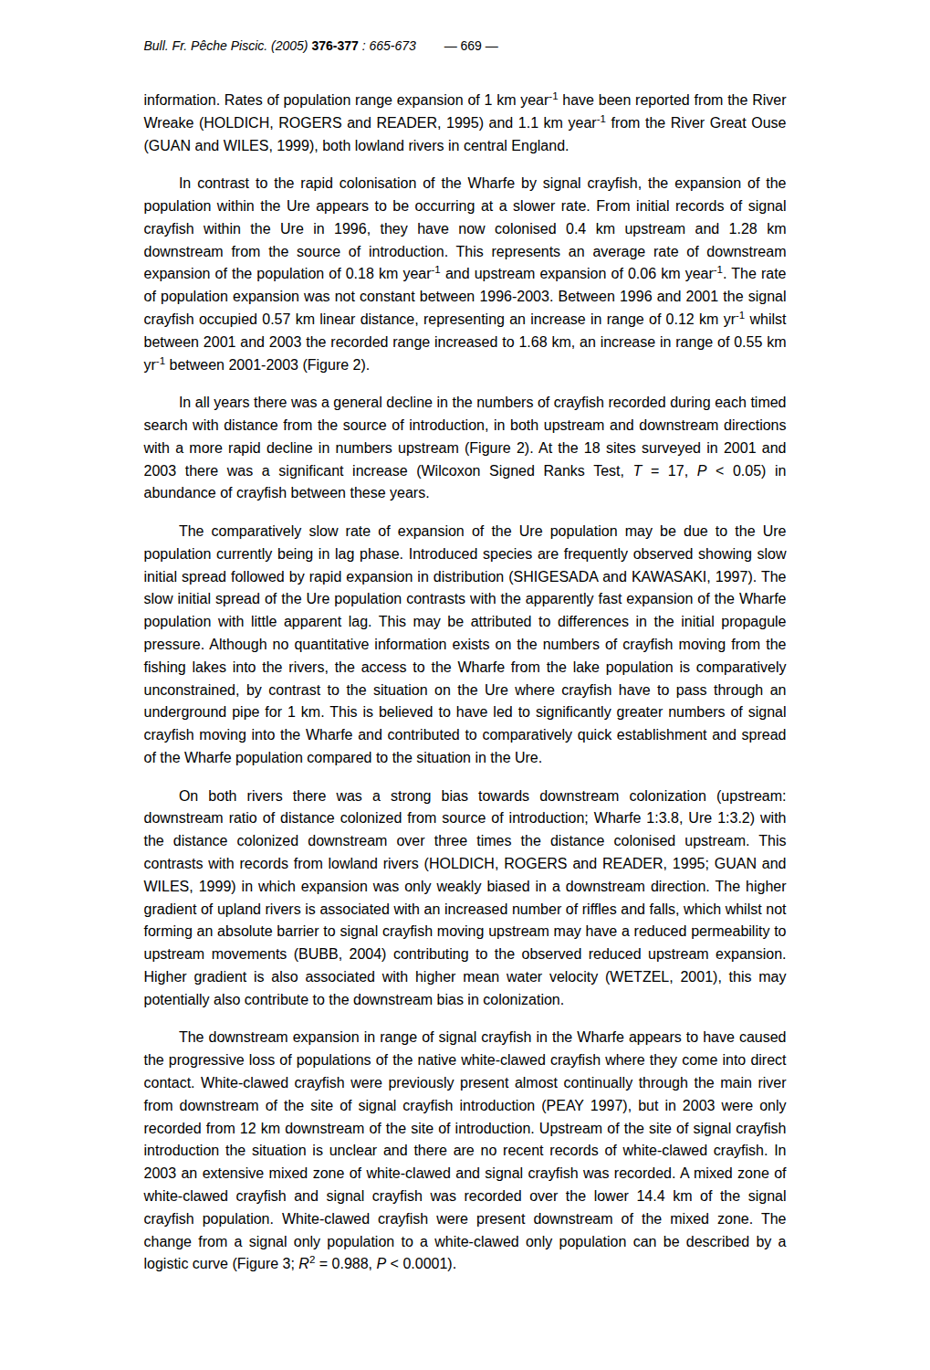Bull. Fr. Pêche Piscic. (2005) 376-377 : 665-673 — 669 —
information. Rates of population range expansion of 1 km year-1 have been reported from the River Wreake (HOLDICH, ROGERS and READER, 1995) and 1.1 km year-1 from the River Great Ouse (GUAN and WILES, 1999), both lowland rivers in central England.
In contrast to the rapid colonisation of the Wharfe by signal crayfish, the expansion of the population within the Ure appears to be occurring at a slower rate. From initial records of signal crayfish within the Ure in 1996, they have now colonised 0.4 km upstream and 1.28 km downstream from the source of introduction. This represents an average rate of downstream expansion of the population of 0.18 km year-1 and upstream expansion of 0.06 km year-1. The rate of population expansion was not constant between 1996-2003. Between 1996 and 2001 the signal crayfish occupied 0.57 km linear distance, representing an increase in range of 0.12 km yr-1 whilst between 2001 and 2003 the recorded range increased to 1.68 km, an increase in range of 0.55 km yr-1 between 2001-2003 (Figure 2).
In all years there was a general decline in the numbers of crayfish recorded during each timed search with distance from the source of introduction, in both upstream and downstream directions with a more rapid decline in numbers upstream (Figure 2). At the 18 sites surveyed in 2001 and 2003 there was a significant increase (Wilcoxon Signed Ranks Test, T = 17, P < 0.05) in abundance of crayfish between these years.
The comparatively slow rate of expansion of the Ure population may be due to the Ure population currently being in lag phase. Introduced species are frequently observed showing slow initial spread followed by rapid expansion in distribution (SHIGESADA and KAWASAKI, 1997). The slow initial spread of the Ure population contrasts with the apparently fast expansion of the Wharfe population with little apparent lag. This may be attributed to differences in the initial propagule pressure. Although no quantitative information exists on the numbers of crayfish moving from the fishing lakes into the rivers, the access to the Wharfe from the lake population is comparatively unconstrained, by contrast to the situation on the Ure where crayfish have to pass through an underground pipe for 1 km. This is believed to have led to significantly greater numbers of signal crayfish moving into the Wharfe and contributed to comparatively quick establishment and spread of the Wharfe population compared to the situation in the Ure.
On both rivers there was a strong bias towards downstream colonization (upstream: downstream ratio of distance colonized from source of introduction; Wharfe 1:3.8, Ure 1:3.2) with the distance colonized downstream over three times the distance colonised upstream. This contrasts with records from lowland rivers (HOLDICH, ROGERS and READER, 1995; GUAN and WILES, 1999) in which expansion was only weakly biased in a downstream direction. The higher gradient of upland rivers is associated with an increased number of riffles and falls, which whilst not forming an absolute barrier to signal crayfish moving upstream may have a reduced permeability to upstream movements (BUBB, 2004) contributing to the observed reduced upstream expansion. Higher gradient is also associated with higher mean water velocity (WETZEL, 2001), this may potentially also contribute to the downstream bias in colonization.
The downstream expansion in range of signal crayfish in the Wharfe appears to have caused the progressive loss of populations of the native white-clawed crayfish where they come into direct contact. White-clawed crayfish were previously present almost continually through the main river from downstream of the site of signal crayfish introduction (PEAY 1997), but in 2003 were only recorded from 12 km downstream of the site of introduction. Upstream of the site of signal crayfish introduction the situation is unclear and there are no recent records of white-clawed crayfish. In 2003 an extensive mixed zone of white-clawed and signal crayfish was recorded. A mixed zone of white-clawed crayfish and signal crayfish was recorded over the lower 14.4 km of the signal crayfish population. White-clawed crayfish were present downstream of the mixed zone. The change from a signal only population to a white-clawed only population can be described by a logistic curve (Figure 3; R2 = 0.988, P < 0.0001).